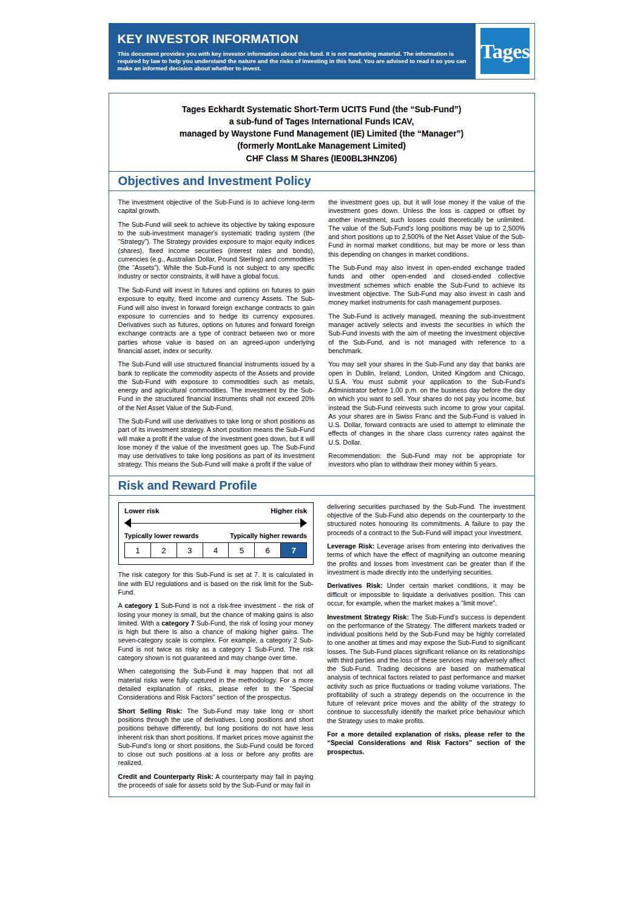KEY INVESTOR INFORMATION
This document provides you with key investor information about this fund. It is not marketing material. The information is required by law to help you understand the nature and the risks of investing in this fund. You are advised to read it so you can make an informed decision about whether to invest.
Tages
Tages Eckhardt Systematic Short-Term UCITS Fund (the “Sub-Fund”)
a sub-fund of Tages International Funds ICAV,
managed by Waystone Fund Management (IE) Limited (the “Manager”)
(formerly MontLake Management Limited)
CHF Class M Shares (IE00BL3HNZ06)
Objectives and Investment Policy
The investment objective of the Sub-Fund is to achieve long-term capital growth.
The Sub-Fund will seek to achieve its objective by taking exposure to the sub-investment manager's systematic trading system (the “Strategy”). The Strategy provides exposure to major equity indices (shares), fixed income securities (interest rates and bonds), currencies (e.g., Australian Dollar, Pound Sterling) and commodities (the “Assets”). While the Sub-Fund is not subject to any specific industry or sector constraints, it will have a global focus.
The Sub-Fund will invest in futures and options on futures to gain exposure to equity, fixed income and currency Assets. The Sub-Fund will also invest in forward foreign exchange contracts to gain exposure to currencies and to hedge its currency exposures. Derivatives such as futures, options on futures and forward foreign exchange contracts are a type of contract between two or more parties whose value is based on an agreed-upon underlying financial asset, index or security.
The Sub-Fund will use structured financial instruments issued by a bank to replicate the commodity aspects of the Assets and provide the Sub-Fund with exposure to commodities such as metals, energy and agricultural commodities. The investment by the Sub-Fund in the structured financial instruments shall not exceed 20% of the Net Asset Value of the Sub-Fund.
The Sub-Fund will use derivatives to take long or short positions as part of its investment strategy. A short position means the Sub-Fund will make a profit if the value of the investment goes down, but it will lose money if the value of the investment goes up. The Sub-Fund may use derivatives to take long positions as part of its investment strategy. This means the Sub-Fund will make a profit if the value of
the investment goes up, but it will lose money if the value of the investment goes down. Unless the loss is capped or offset by another investment, such losses could theoretically be unlimited. The value of the Sub-Fund's long positions may be up to 2,500% and short positions up to 2,500% of the Net Asset Value of the Sub-Fund in normal market conditions, but may be more or less than this depending on changes in market conditions.
The Sub-Fund may also invest in open-ended exchange traded funds and other open-ended and closed-ended collective investment schemes which enable the Sub-Fund to achieve its investment objective. The Sub-Fund may also invest in cash and money market instruments for cash management purposes.
The Sub-Fund is actively managed, meaning the sub-investment manager actively selects and invests the securities in which the Sub-Fund invests with the aim of meeting the investment objective of the Sub-Fund, and is not managed with reference to a benchmark.
You may sell your shares in the Sub-Fund any day that banks are open in Dublin, Ireland, London, United Kingdom and Chicago, U.S.A. You must submit your application to the Sub-Fund's Administrator before 1.00 p.m. on the business day before the day on which you want to sell. Your shares do not pay you income, but instead the Sub-Fund reinvests such income to grow your capital. As your shares are in Swiss Franc and the Sub-Fund is valued in U.S. Dollar, forward contracts are used to attempt to eliminate the effects of changes in the share class currency rates against the U.S. Dollar.
Recommendation: the Sub-Fund may not be appropriate for investors who plan to withdraw their money within 5 years.
Risk and Reward Profile
Lower risk Higher risk
Typically lower rewards Typically higher rewards
| 1 | 2 | 3 | 4 | 5 | 6 | 7 |
The risk category for this Sub-Fund is set at 7. It is calculated in line with EU regulations and is based on the risk limit for the Sub-Fund.
A category 1 Sub-Fund is not a risk-free investment - the risk of losing your money is small, but the chance of making gains is also limited. With a category 7 Sub-Fund, the risk of losing your money is high but there is also a chance of making higher gains. The seven-category scale is complex. For example, a category 2 Sub-Fund is not twice as risky as a category 1 Sub-Fund. The risk category shown is not guaranteed and may change over time.
When categorising the Sub-Fund it may happen that not all material risks were fully captured in the methodology. For a more detailed explanation of risks, please refer to the “Special Considerations and Risk Factors” section of the prospectus.
Short Selling Risk: The Sub-Fund may take long or short positions through the use of derivatives. Long positions and short positions behave differently, but long positions do not have less inherent risk than short positions. If market prices move against the Sub-Fund’s long or short positions, the Sub-Fund could be forced to close out such positions at a loss or before any profits are realized.
Credit and Counterparty Risk: A counterparty may fail in paying the proceeds of sale for assets sold by the Sub-Fund or may fail in
delivering securities purchased by the Sub-Fund. The investment objective of the Sub-Fund also depends on the counterparty to the structured notes honouring its commitments. A failure to pay the proceeds of a contract to the Sub-Fund will impact your investment.
Leverage Risk: Leverage arises from entering into derivatives the terms of which have the effect of magnifying an outcome meaning the profits and losses from investment can be greater than if the investment is made directly into the underlying securities.
Derivatives Risk: Under certain market conditions, it may be difficult or impossible to liquidate a derivatives position. This can occur, for example, when the market makes a “limit move”.
Investment Strategy Risk: The Sub-Fund's success is dependent on the performance of the Strategy. The different markets traded or individual positions held by the Sub-Fund may be highly correlated to one another at times and may expose the Sub-Fund to significant losses. The Sub-Fund places significant reliance on its relationships with third parties and the loss of these services may adversely affect the Sub-Fund. Trading decisions are based on mathematical analysis of technical factors related to past performance and market activity such as price fluctuations or trading volume variations. The profitability of such a strategy depends on the occurrence in the future of relevant price moves and the ability of the strategy to continue to successfully identify the market price behaviour which the Strategy uses to make profits.
For a more detailed explanation of risks, please refer to the “Special Considerations and Risk Factors” section of the prospectus.